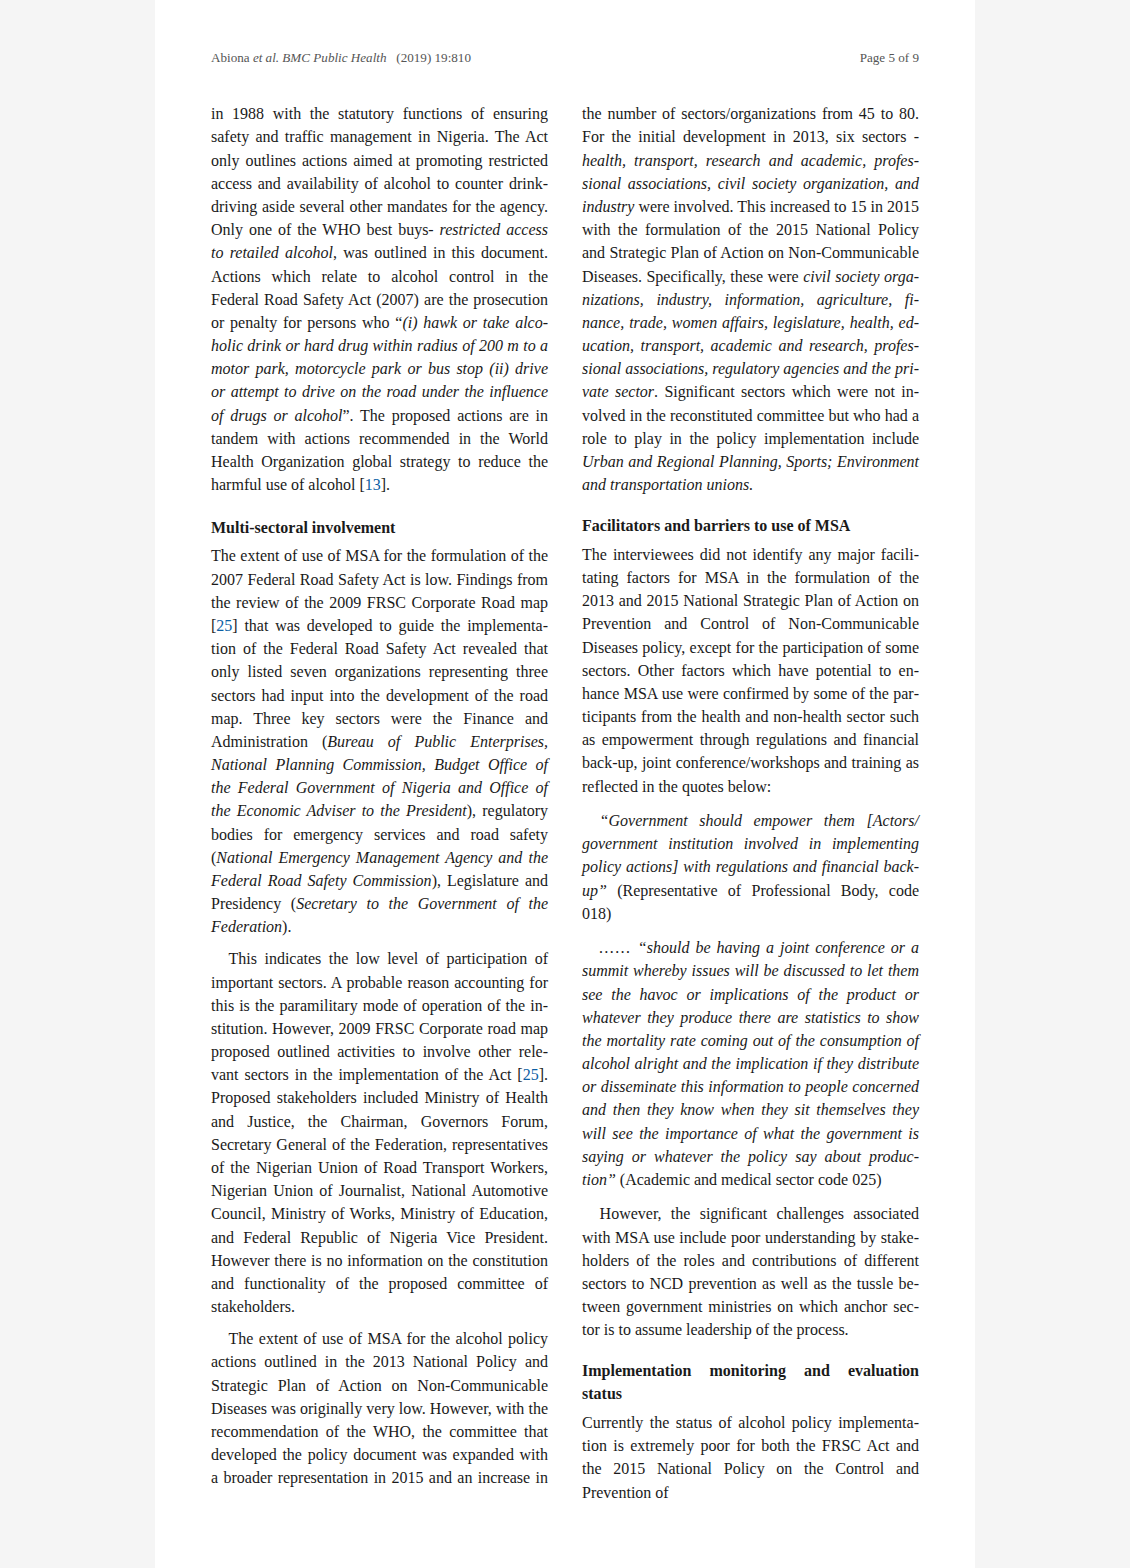Abiona et al. BMC Public Health (2019) 19:810
Page 5 of 9
in 1988 with the statutory functions of ensuring safety and traffic management in Nigeria. The Act only outlines actions aimed at promoting restricted access and availability of alcohol to counter drink-driving aside several other mandates for the agency. Only one of the WHO best buys- restricted access to retailed alcohol, was outlined in this document. Actions which relate to alcohol control in the Federal Road Safety Act (2007) are the prosecution or penalty for persons who “(i) hawk or take alcoholic drink or hard drug within radius of 200 m to a motor park, motorcycle park or bus stop (ii) drive or attempt to drive on the road under the influence of drugs or alcohol”. The proposed actions are in tandem with actions recommended in the World Health Organization global strategy to reduce the harmful use of alcohol [13].
Multi-sectoral involvement
The extent of use of MSA for the formulation of the 2007 Federal Road Safety Act is low. Findings from the review of the 2009 FRSC Corporate Road map [25] that was developed to guide the implementation of the Federal Road Safety Act revealed that only listed seven organizations representing three sectors had input into the development of the road map. Three key sectors were the Finance and Administration (Bureau of Public Enterprises, National Planning Commission, Budget Office of the Federal Government of Nigeria and Office of the Economic Adviser to the President), regulatory bodies for emergency services and road safety (National Emergency Management Agency and the Federal Road Safety Commission), Legislature and Presidency (Secretary to the Government of the Federation).
This indicates the low level of participation of important sectors. A probable reason accounting for this is the paramilitary mode of operation of the institution. However, 2009 FRSC Corporate road map proposed outlined activities to involve other relevant sectors in the implementation of the Act [25]. Proposed stakeholders included Ministry of Health and Justice, the Chairman, Governors Forum, Secretary General of the Federation, representatives of the Nigerian Union of Road Transport Workers, Nigerian Union of Journalist, National Automotive Council, Ministry of Works, Ministry of Education, and Federal Republic of Nigeria Vice President. However there is no information on the constitution and functionality of the proposed committee of stakeholders.
The extent of use of MSA for the alcohol policy actions outlined in the 2013 National Policy and Strategic Plan of Action on Non-Communicable Diseases was originally very low. However, with the recommendation of the WHO, the committee that developed the policy document was expanded with a broader representation in 2015 and an increase in the number of sectors/organizations from 45 to 80. For the initial development in 2013, six sectors -health, transport, research and academic, professional associations, civil society organization, and industry were involved. This increased to 15 in 2015 with the formulation of the 2015 National Policy and Strategic Plan of Action on Non-Communicable Diseases. Specifically, these were civil society organizations, industry, information, agriculture, finance, trade, women affairs, legislature, health, education, transport, academic and research, professional associations, regulatory agencies and the private sector. Significant sectors which were not involved in the reconstituted committee but who had a role to play in the policy implementation include Urban and Regional Planning, Sports; Environment and transportation unions.
Facilitators and barriers to use of MSA
The interviewees did not identify any major facilitating factors for MSA in the formulation of the 2013 and 2015 National Strategic Plan of Action on Prevention and Control of Non-Communicable Diseases policy, except for the participation of some sectors. Other factors which have potential to enhance MSA use were confirmed by some of the participants from the health and non-health sector such as empowerment through regulations and financial back-up, joint conference/workshops and training as reflected in the quotes below:
“Government should empower them [Actors/ government institution involved in implementing policy actions] with regulations and financial back-up” (Representative of Professional Body, code 018)
…… “should be having a joint conference or a summit whereby issues will be discussed to let them see the havoc or implications of the product or whatever they produce there are statistics to show the mortality rate coming out of the consumption of alcohol alright and the implication if they distribute or disseminate this information to people concerned and then they know when they sit themselves they will see the importance of what the government is saying or whatever the policy say about production” (Academic and medical sector code 025)
However, the significant challenges associated with MSA use include poor understanding by stakeholders of the roles and contributions of different sectors to NCD prevention as well as the tussle between government ministries on which anchor sector is to assume leadership of the process.
Implementation monitoring and evaluation status
Currently the status of alcohol policy implementation is extremely poor for both the FRSC Act and the 2015 National Policy on the Control and Prevention of